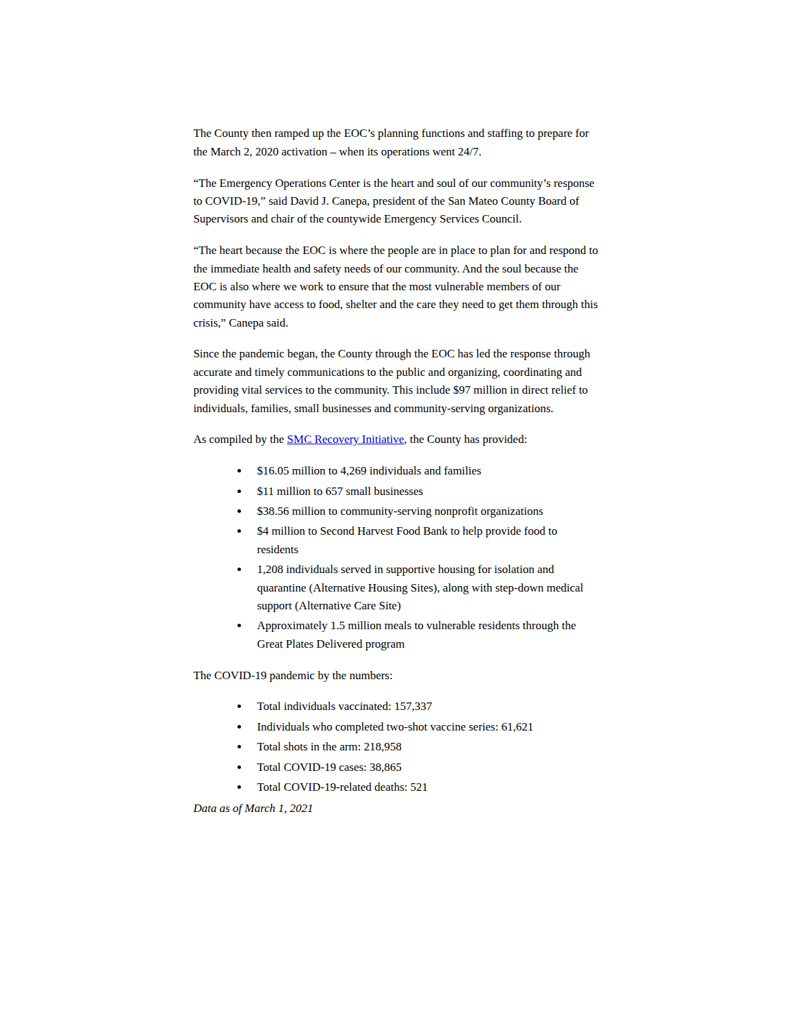The County then ramped up the EOC’s planning functions and staffing to prepare for the March 2, 2020 activation – when its operations went 24/7.
“The Emergency Operations Center is the heart and soul of our community’s response to COVID-19,” said David J. Canepa, president of the San Mateo County Board of Supervisors and chair of the countywide Emergency Services Council.
“The heart because the EOC is where the people are in place to plan for and respond to the immediate health and safety needs of our community. And the soul because the EOC is also where we work to ensure that the most vulnerable members of our community have access to food, shelter and the care they need to get them through this crisis,” Canepa said.
Since the pandemic began, the County through the EOC has led the response through accurate and timely communications to the public and organizing, coordinating and providing vital services to the community. This include $97 million in direct relief to individuals, families, small businesses and community-serving organizations.
As compiled by the SMC Recovery Initiative, the County has provided:
$16.05 million to 4,269 individuals and families
$11 million to 657 small businesses
$38.56 million to community-serving nonprofit organizations
$4 million to Second Harvest Food Bank to help provide food to residents
1,208 individuals served in supportive housing for isolation and quarantine (Alternative Housing Sites), along with step-down medical support (Alternative Care Site)
Approximately 1.5 million meals to vulnerable residents through the Great Plates Delivered program
The COVID-19 pandemic by the numbers:
Total individuals vaccinated: 157,337
Individuals who completed two-shot vaccine series: 61,621
Total shots in the arm: 218,958
Total COVID-19 cases: 38,865
Total COVID-19-related deaths: 521
Data as of March 1, 2021